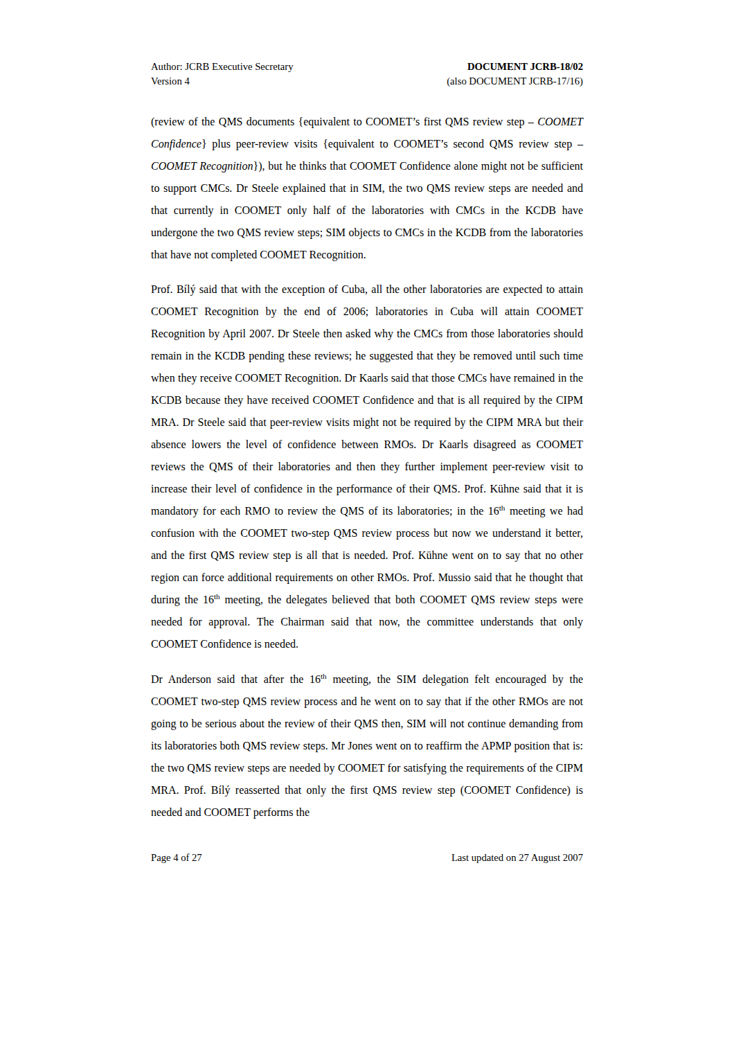Author: JCRB Executive Secretary
Version 4
DOCUMENT JCRB-18/02
(also DOCUMENT JCRB-17/16)
(review of the QMS documents {equivalent to COOMET’s first QMS review step – COOMET Confidence} plus peer-review visits {equivalent to COOMET’s second QMS review step – COOMET Recognition}), but he thinks that COOMET Confidence alone might not be sufficient to support CMCs. Dr Steele explained that in SIM, the two QMS review steps are needed and that currently in COOMET only half of the laboratories with CMCs in the KCDB have undergone the two QMS review steps; SIM objects to CMCs in the KCDB from the laboratories that have not completed COOMET Recognition.
Prof. Bílý said that with the exception of Cuba, all the other laboratories are expected to attain COOMET Recognition by the end of 2006; laboratories in Cuba will attain COOMET Recognition by April 2007. Dr Steele then asked why the CMCs from those laboratories should remain in the KCDB pending these reviews; he suggested that they be removed until such time when they receive COOMET Recognition. Dr Kaarls said that those CMCs have remained in the KCDB because they have received COOMET Confidence and that is all required by the CIPM MRA. Dr Steele said that peer-review visits might not be required by the CIPM MRA but their absence lowers the level of confidence between RMOs. Dr Kaarls disagreed as COOMET reviews the QMS of their laboratories and then they further implement peer-review visit to increase their level of confidence in the performance of their QMS. Prof. Kühne said that it is mandatory for each RMO to review the QMS of its laboratories; in the 16th meeting we had confusion with the COOMET two-step QMS review process but now we understand it better, and the first QMS review step is all that is needed. Prof. Kühne went on to say that no other region can force additional requirements on other RMOs. Prof. Mussio said that he thought that during the 16th meeting, the delegates believed that both COOMET QMS review steps were needed for approval. The Chairman said that now, the committee understands that only COOMET Confidence is needed.
Dr Anderson said that after the 16th meeting, the SIM delegation felt encouraged by the COOMET two-step QMS review process and he went on to say that if the other RMOs are not going to be serious about the review of their QMS then, SIM will not continue demanding from its laboratories both QMS review steps. Mr Jones went on to reaffirm the APMP position that is: the two QMS review steps are needed by COOMET for satisfying the requirements of the CIPM MRA. Prof. Bílý reasserted that only the first QMS review step (COOMET Confidence) is needed and COOMET performs the
Page 4 of 27
Last updated on 27 August 2007